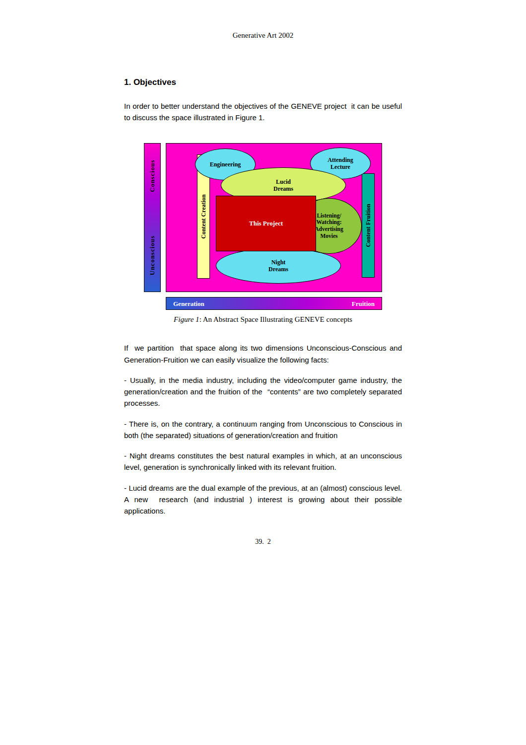Generative Art 2002
1. Objectives
In order to better understand the objectives of the GENEVE project it can be useful to discuss the space illustrated in Figure 1.
Conscious Unconscious
Content Creation
Content Fruition
Engineering
Attending
Lecture
Lucid
Dreams
Night
Dreams
Listening/
Watching:
Advertising
Movies
This Project
Generation Fruition
Figure 1: An Abstract Space Illustrating GENEVE concepts
If we partition that space along its two dimensions Unconscious-Conscious and Generation-Fruition we can easily visualize the following facts:
- Usually, in the media industry, including the video/computer game industry, the generation/creation and the fruition of the “contents” are two completely separated processes.
- There is, on the contrary, a continuum ranging from Unconscious to Conscious in both (the separated) situations of generation/creation and fruition
- Night dreams constitutes the best natural examples in which, at an unconscious level, generation is synchronically linked with its relevant fruition.
- Lucid dreams are the dual example of the previous, at an (almost) conscious level. A new research (and industrial ) interest is growing about their possible applications.
39. 2